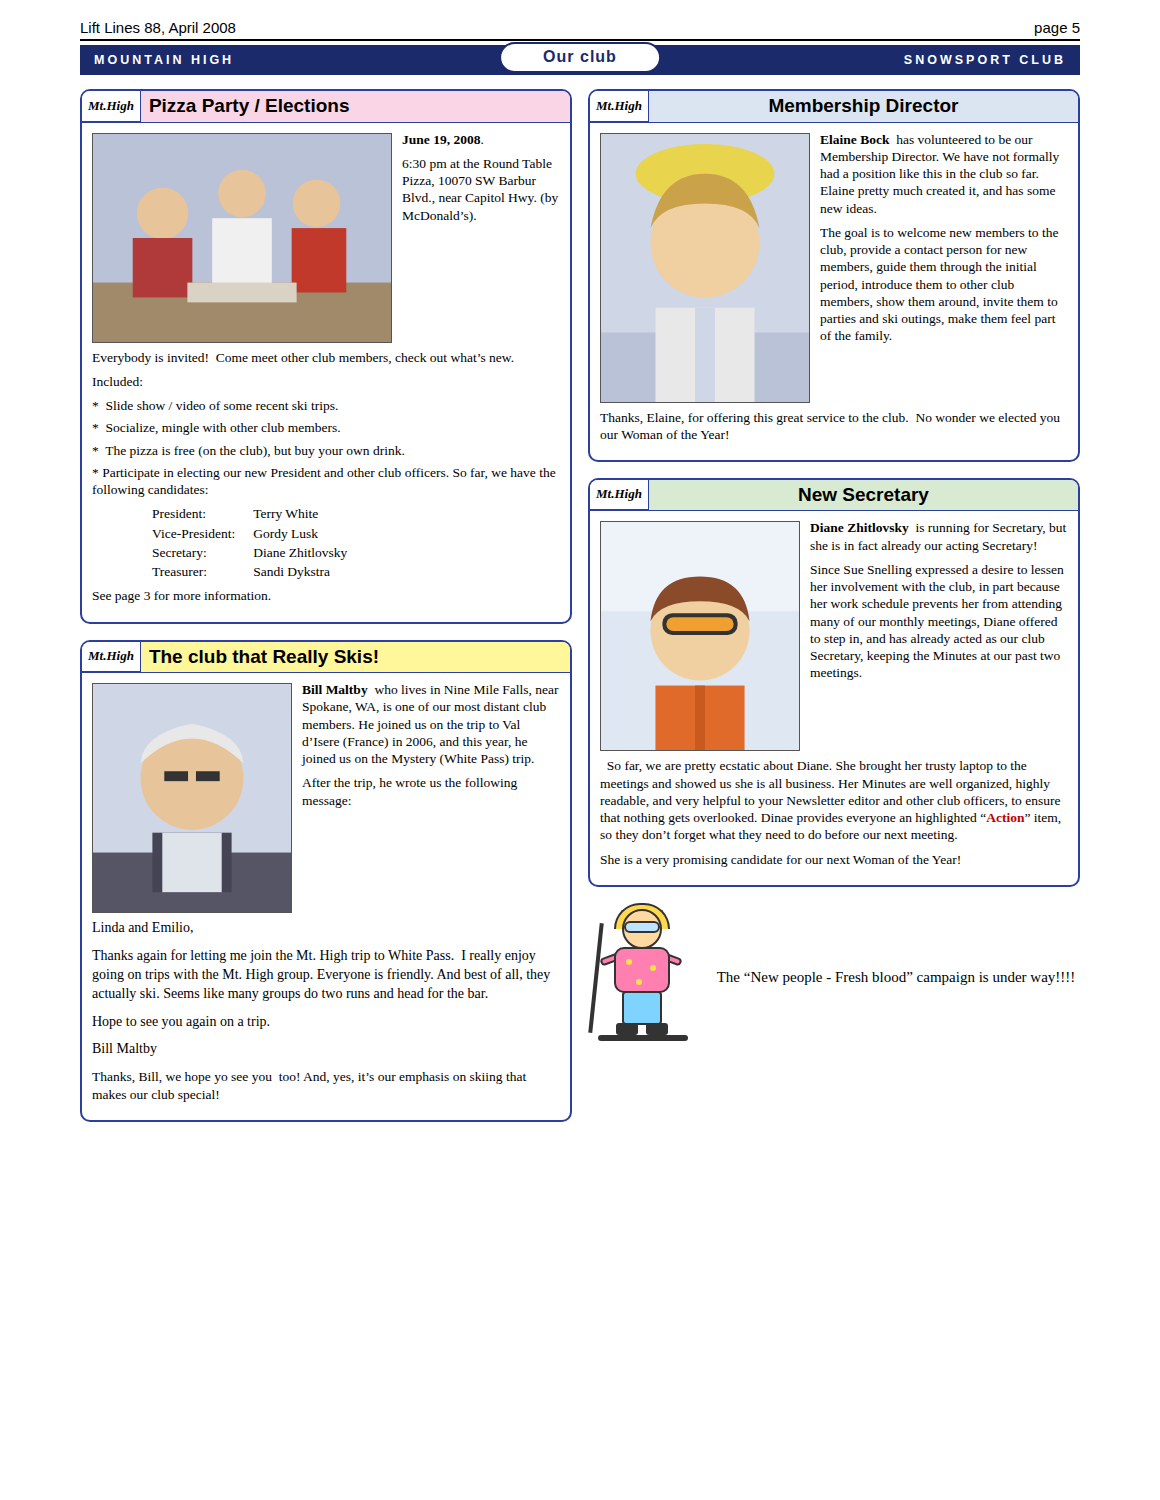Lift Lines 88, April 2008
page 5
MOUNTAIN HIGH
Our club
SNOWSPORT CLUB
Mt.High
Pizza Party / Elections
June 19, 2008.
6:30 pm at the Round Table Pizza, 10070 SW Barbur Blvd., near Capitol Hwy. (by McDonald’s).
Everybody is invited! Come meet other club members, check out what’s new.
Included:
* Slide show / video of some recent ski trips.
* Socialize, mingle with other club members.
* The pizza is free (on the club), but buy your own drink.
* Participate in electing our new President and other club officers. So far, we have the following candidates:
| President: | Terry White |
| Vice-President: | Gordy Lusk |
| Secretary: | Diane Zhitlovsky |
| Treasurer: | Sandi Dykstra |
See page 3 for more information.
Mt.High
The club that Really Skis!
Bill Maltby who lives in Nine Mile Falls, near Spokane, WA, is one of our most distant club members. He joined us on the trip to Val d’Isere (France) in 2006, and this year, he joined us on the Mystery (White Pass) trip.
After the trip, he wrote us the following message:
Linda and Emilio,
Thanks again for letting me join the Mt. High trip to White Pass. I really enjoy going on trips with the Mt. High group. Everyone is friendly. And best of all, they actually ski. Seems like many groups do two runs and head for the bar.
Hope to see you again on a trip.
Bill Maltby
Thanks, Bill, we hope yo see you too! And, yes, it’s our emphasis on skiing that makes our club special!
Mt.High
Membership Director
Elaine Bock has volunteered to be our Membership Director. We have not formally had a position like this in the club so far. Elaine pretty much created it, and has some new ideas.
The goal is to welcome new members to the club, provide a contact person for new members, guide them through the initial period, introduce them to other club members, show them around, invite them to parties and ski outings, make them feel part of the family.
Thanks, Elaine, for offering this great service to the club. No wonder we elected you our Woman of the Year!
Mt.High
New Secretary
Diane Zhitlovsky is running for Secretary, but she is in fact already our acting Secretary!
Since Sue Snelling expressed a desire to lessen her involvement with the club, in part because her work schedule prevents her from attending many of our monthly meetings, Diane offered to step in, and has already acted as our club Secretary, keeping the Minutes at our past two meetings.
So far, we are pretty ecstatic about Diane. She brought her trusty laptop to the meetings and showed us she is all business. Her Minutes are well organized, highly readable, and very helpful to your Newsletter editor and other club officers, to ensure that nothing gets overlooked. Dinae provides everyone an highlighted “Action” item, so they don’t forget what they need to do before our next meeting.
She is a very promising candidate for our next Woman of the Year!
The “New people - Fresh blood” campaign is under way!!!!